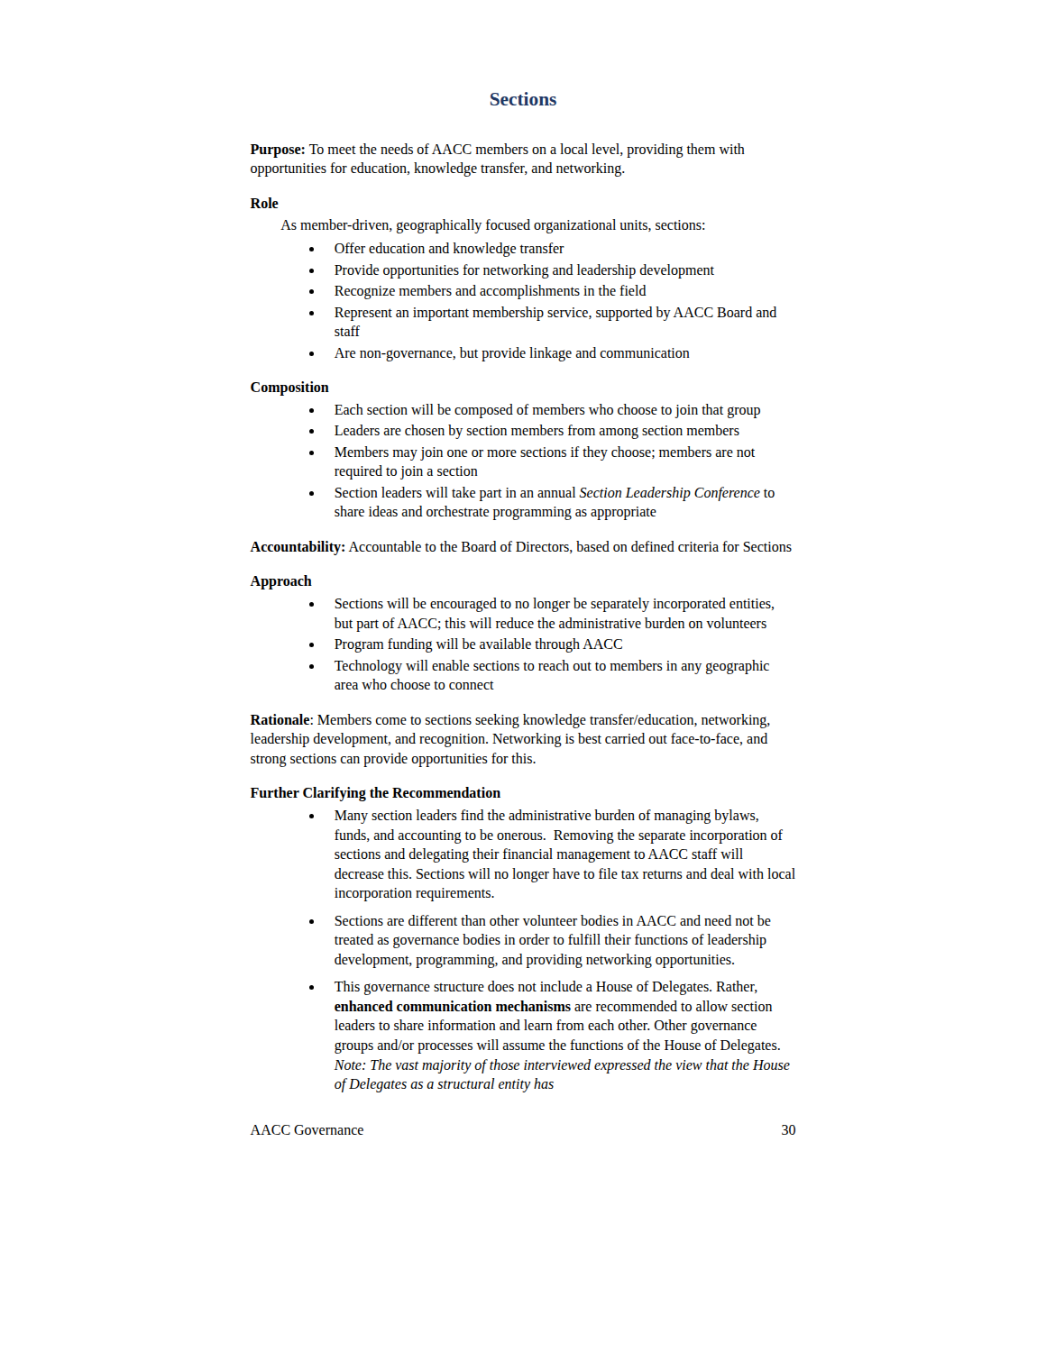Sections
Purpose: To meet the needs of AACC members on a local level, providing them with opportunities for education, knowledge transfer, and networking.
Role
As member-driven, geographically focused organizational units, sections:
Offer education and knowledge transfer
Provide opportunities for networking and leadership development
Recognize members and accomplishments in the field
Represent an important membership service, supported by AACC Board and staff
Are non-governance, but provide linkage and communication
Composition
Each section will be composed of members who choose to join that group
Leaders are chosen by section members from among section members
Members may join one or more sections if they choose; members are not required to join a section
Section leaders will take part in an annual Section Leadership Conference to share ideas and orchestrate programming as appropriate
Accountability: Accountable to the Board of Directors, based on defined criteria for Sections
Approach
Sections will be encouraged to no longer be separately incorporated entities, but part of AACC; this will reduce the administrative burden on volunteers
Program funding will be available through AACC
Technology will enable sections to reach out to members in any geographic area who choose to connect
Rationale: Members come to sections seeking knowledge transfer/education, networking, leadership development, and recognition. Networking is best carried out face-to-face, and strong sections can provide opportunities for this.
Further Clarifying the Recommendation
Many section leaders find the administrative burden of managing bylaws, funds, and accounting to be onerous. Removing the separate incorporation of sections and delegating their financial management to AACC staff will decrease this. Sections will no longer have to file tax returns and deal with local incorporation requirements.
Sections are different than other volunteer bodies in AACC and need not be treated as governance bodies in order to fulfill their functions of leadership development, programming, and providing networking opportunities.
This governance structure does not include a House of Delegates. Rather, enhanced communication mechanisms are recommended to allow section leaders to share information and learn from each other. Other governance groups and/or processes will assume the functions of the House of Delegates. Note: The vast majority of those interviewed expressed the view that the House of Delegates as a structural entity has
AACC Governance 30